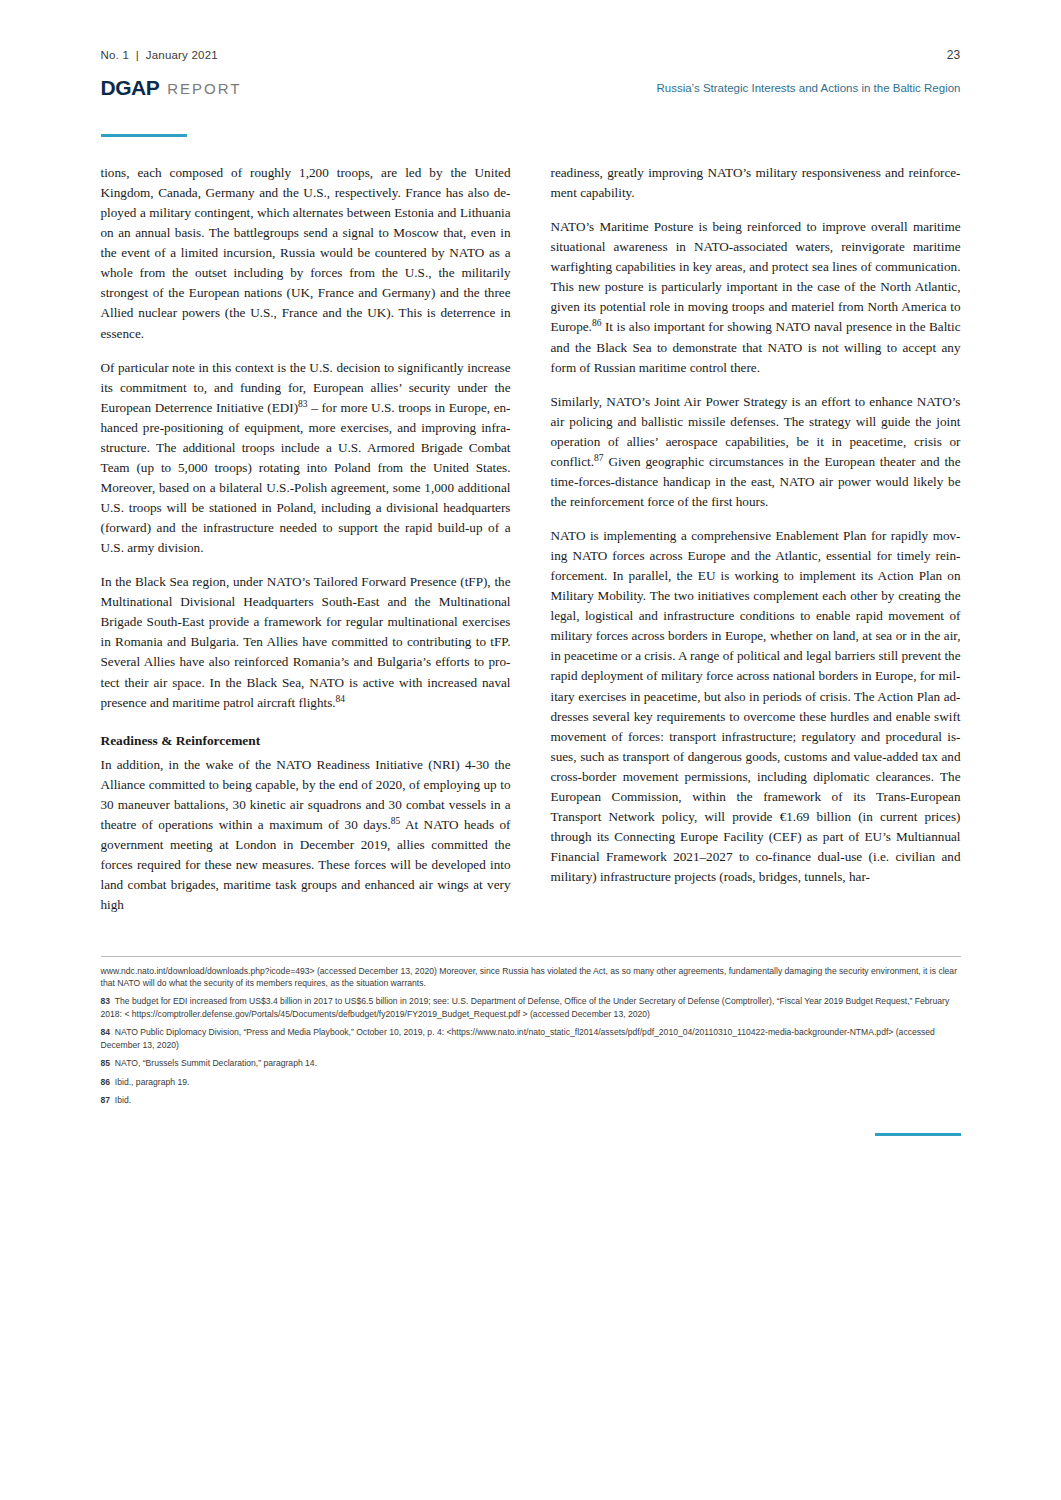No. 1 | January 2021
23
DGAP REPORT
Russia’s Strategic Interests and Actions in the Baltic Region
tions, each composed of roughly 1,200 troops, are led by the United Kingdom, Canada, Germany and the U.S., respectively. France has also deployed a military contingent, which alternates between Estonia and Lithuania on an annual basis. The battlegroups send a signal to Moscow that, even in the event of a limited incursion, Russia would be countered by NATO as a whole from the outset including by forces from the U.S., the militarily strongest of the European nations (UK, France and Germany) and the three Allied nuclear powers (the U.S., France and the UK). This is deterrence in essence.
Of particular note in this context is the U.S. decision to significantly increase its commitment to, and funding for, European allies’ security under the European Deterrence Initiative (EDI)83 – for more U.S. troops in Europe, enhanced pre-positioning of equipment, more exercises, and improving infrastructure. The additional troops include a U.S. Armored Brigade Combat Team (up to 5,000 troops) rotating into Poland from the United States. Moreover, based on a bilateral U.S.-Polish agreement, some 1,000 additional U.S. troops will be stationed in Poland, including a divisional headquarters (forward) and the infrastructure needed to support the rapid build-up of a U.S. army division.
In the Black Sea region, under NATO’s Tailored Forward Presence (tFP), the Multinational Divisional Headquarters South-East and the Multinational Brigade South-East provide a framework for regular multinational exercises in Romania and Bulgaria. Ten Allies have committed to contributing to tFP. Several Allies have also reinforced Romania’s and Bulgaria’s efforts to protect their air space. In the Black Sea, NATO is active with increased naval presence and maritime patrol aircraft flights.84
Readiness & Reinforcement
In addition, in the wake of the NATO Readiness Initiative (NRI) 4-30 the Alliance committed to being capable, by the end of 2020, of employing up to 30 maneuver battalions, 30 kinetic air squadrons and 30 combat vessels in a theatre of operations within a maximum of 30 days.85 At NATO heads of government meeting at London in December 2019, allies committed the forces required for these new measures. These forces will be developed into land combat brigades, maritime task groups and enhanced air wings at very high
readiness, greatly improving NATO’s military responsiveness and reinforcement capability.
NATO’s Maritime Posture is being reinforced to improve overall maritime situational awareness in NATO-associated waters, reinvigorate maritime warfighting capabilities in key areas, and protect sea lines of communication. This new posture is particularly important in the case of the North Atlantic, given its potential role in moving troops and materiel from North America to Europe.86 It is also important for showing NATO naval presence in the Baltic and the Black Sea to demonstrate that NATO is not willing to accept any form of Russian maritime control there.
Similarly, NATO’s Joint Air Power Strategy is an effort to enhance NATO’s air policing and ballistic missile defenses. The strategy will guide the joint operation of allies’ aerospace capabilities, be it in peacetime, crisis or conflict.87 Given geographic circumstances in the European theater and the time-forces-distance handicap in the east, NATO air power would likely be the reinforcement force of the first hours.
NATO is implementing a comprehensive Enablement Plan for rapidly moving NATO forces across Europe and the Atlantic, essential for timely reinforcement. In parallel, the EU is working to implement its Action Plan on Military Mobility. The two initiatives complement each other by creating the legal, logistical and infrastructure conditions to enable rapid movement of military forces across borders in Europe, whether on land, at sea or in the air, in peacetime or a crisis. A range of political and legal barriers still prevent the rapid deployment of military force across national borders in Europe, for military exercises in peacetime, but also in periods of crisis. The Action Plan addresses several key requirements to overcome these hurdles and enable swift movement of forces: transport infrastructure; regulatory and procedural issues, such as transport of dangerous goods, customs and value-added tax and cross-border movement permissions, including diplomatic clearances. The European Commission, within the framework of its Trans-European Transport Network policy, will provide €1.69 billion (in current prices) through its Connecting Europe Facility (CEF) as part of EU’s Multiannual Financial Framework 2021–2027 to co-finance dual-use (i.e. civilian and military) infrastructure projects (roads, bridges, tunnels, har-
www.ndc.nato.int/download/downloads.php?icode=493> (accessed December 13, 2020) Moreover, since Russia has violated the Act, as so many other agreements, fundamentally damaging the security environment, it is clear that NATO will do what the security of its members requires, as the situation warrants.
83 The budget for EDI increased from US$3.4 billion in 2017 to US$6.5 billion in 2019; see: U.S. Department of Defense, Office of the Under Secretary of Defense (Comptroller), “Fiscal Year 2019 Budget Request,” February 2018: < https://comptroller.defense.gov/Portals/45/Documents/defbudget/fy2019/FY2019_Budget_Request.pdf > (accessed December 13, 2020)
84 NATO Public Diplomacy Division, “Press and Media Playbook,” October 10, 2019, p. 4: <https://www.nato.int/nato_static_fl2014/assets/pdf/pdf_2010_04/20110310_110422-media-backgrounder-NTMA.pdf> (accessed December 13, 2020)
85 NATO, “Brussels Summit Declaration,” paragraph 14.
86 Ibid., paragraph 19.
87 Ibid.